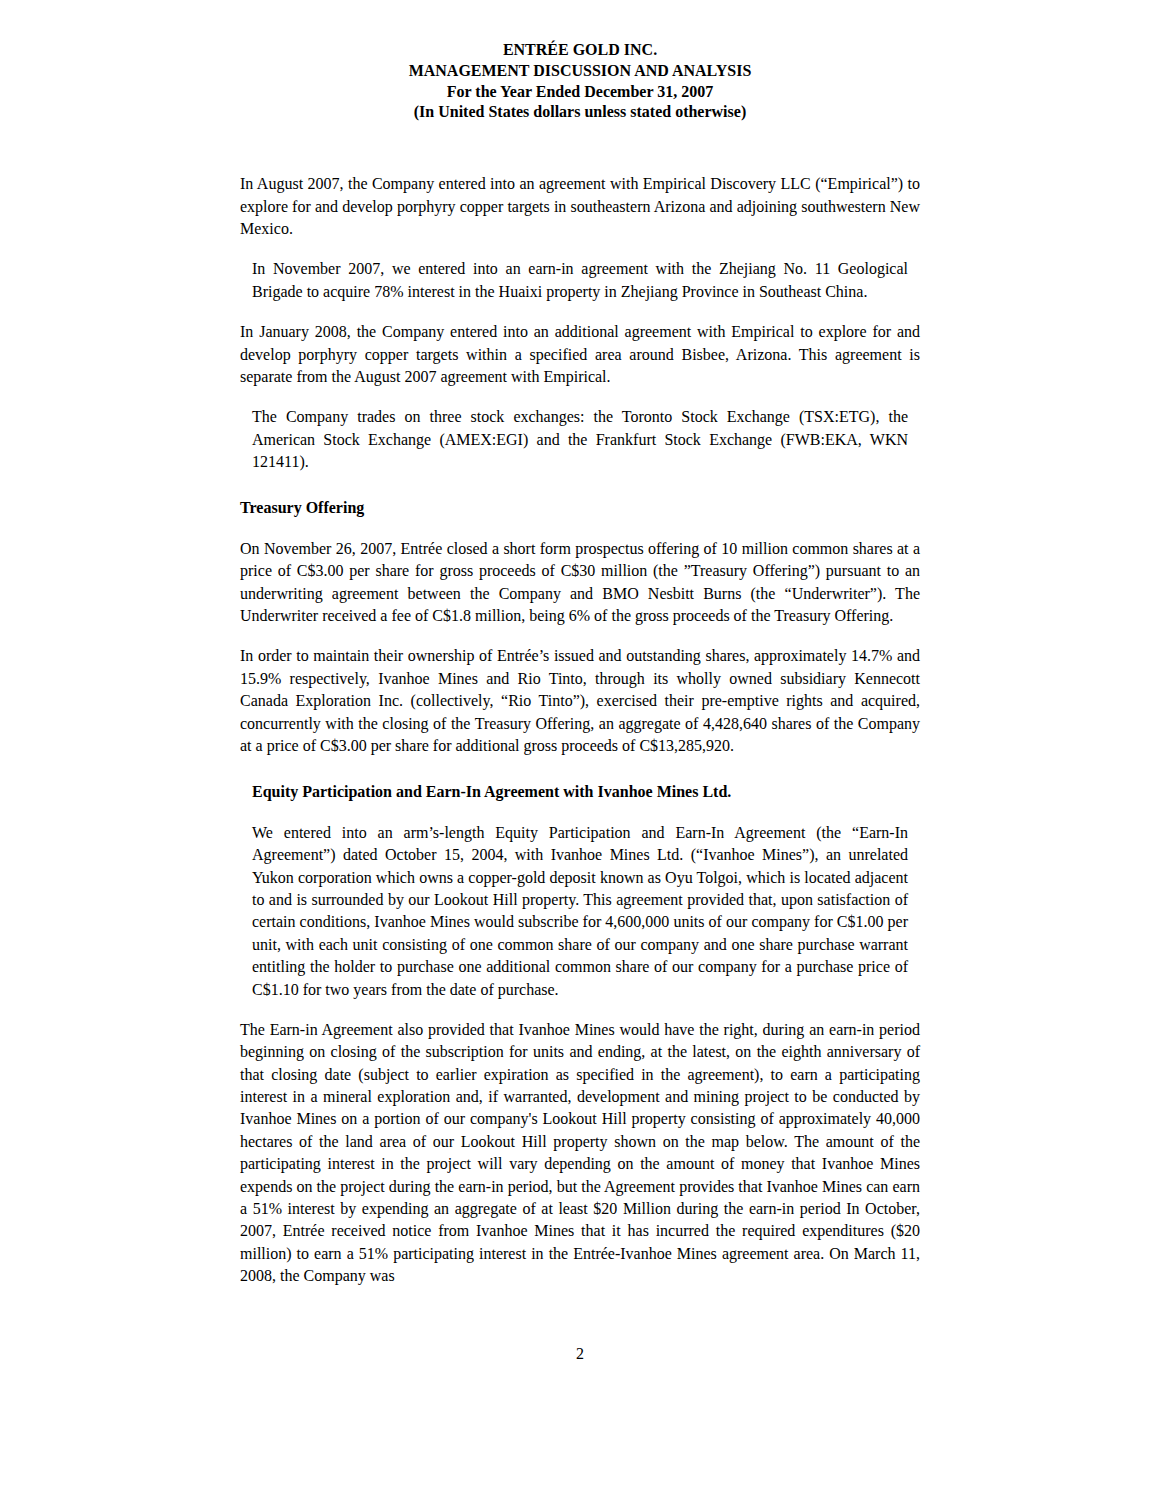ENTRÉE GOLD INC.
MANAGEMENT DISCUSSION AND ANALYSIS
For the Year Ended December 31, 2007
(In United States dollars unless stated otherwise)
In August 2007, the Company entered into an agreement with Empirical Discovery LLC (“Empirical”) to explore for and develop porphyry copper targets in southeastern Arizona and adjoining southwestern New Mexico.
In November 2007, we entered into an earn-in agreement with the Zhejiang No. 11 Geological Brigade to acquire 78% interest in the Huaixi property in Zhejiang Province in Southeast China.
In January 2008, the Company entered into an additional agreement with Empirical to explore for and develop porphyry copper targets within a specified area around Bisbee, Arizona. This agreement is separate from the August 2007 agreement with Empirical.
The Company trades on three stock exchanges: the Toronto Stock Exchange (TSX:ETG), the American Stock Exchange (AMEX:EGI) and the Frankfurt Stock Exchange (FWB:EKA, WKN 121411).
Treasury Offering
On November 26, 2007, Entrée closed a short form prospectus offering of 10 million common shares at a price of C$3.00 per share for gross proceeds of C$30 million (the ”Treasury Offering”) pursuant to an underwriting agreement between the Company and BMO Nesbitt Burns (the “Underwriter”). The Underwriter received a fee of C$1.8 million, being 6% of the gross proceeds of the Treasury Offering.
In order to maintain their ownership of Entrée’s issued and outstanding shares, approximately 14.7% and 15.9% respectively, Ivanhoe Mines and Rio Tinto, through its wholly owned subsidiary Kennecott Canada Exploration Inc. (collectively, “Rio Tinto”), exercised their pre-emptive rights and acquired, concurrently with the closing of the Treasury Offering, an aggregate of 4,428,640 shares of the Company at a price of C$3.00 per share for additional gross proceeds of C$13,285,920.
Equity Participation and Earn-In Agreement with Ivanhoe Mines Ltd.
We entered into an arm’s-length Equity Participation and Earn-In Agreement (the “Earn-In Agreement”) dated October 15, 2004, with Ivanhoe Mines Ltd. (“Ivanhoe Mines”), an unrelated Yukon corporation which owns a copper-gold deposit known as Oyu Tolgoi, which is located adjacent to and is surrounded by our Lookout Hill property. This agreement provided that, upon satisfaction of certain conditions, Ivanhoe Mines would subscribe for 4,600,000 units of our company for C$1.00 per unit, with each unit consisting of one common share of our company and one share purchase warrant entitling the holder to purchase one additional common share of our company for a purchase price of C$1.10 for two years from the date of purchase.
The Earn-in Agreement also provided that Ivanhoe Mines would have the right, during an earn-in period beginning on closing of the subscription for units and ending, at the latest, on the eighth anniversary of that closing date (subject to earlier expiration as specified in the agreement), to earn a participating interest in a mineral exploration and, if warranted, development and mining project to be conducted by Ivanhoe Mines on a portion of our company's Lookout Hill property consisting of approximately 40,000 hectares of the land area of our Lookout Hill property shown on the map below. The amount of the participating interest in the project will vary depending on the amount of money that Ivanhoe Mines expends on the project during the earn-in period, but the Agreement provides that Ivanhoe Mines can earn a 51% interest by expending an aggregate of at least $20 Million during the earn-in period In October, 2007, Entrée received notice from Ivanhoe Mines that it has incurred the required expenditures ($20 million) to earn a 51% participating interest in the Entrée-Ivanhoe Mines agreement area. On March 11, 2008, the Company was
2